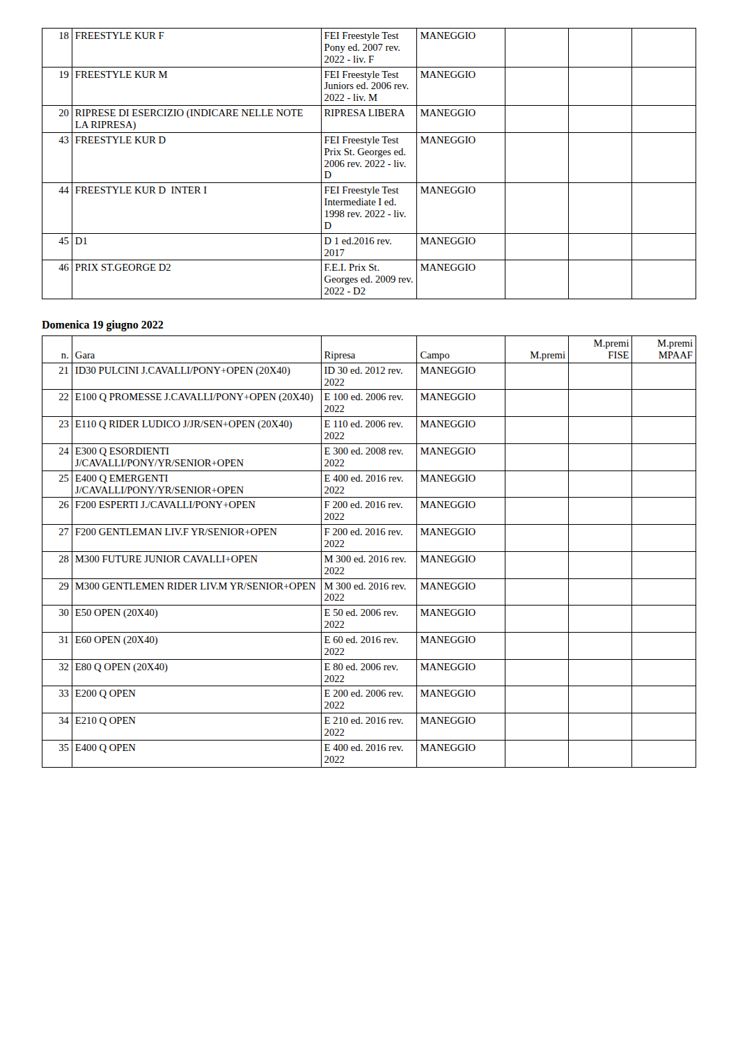| 18 | FREESTYLE KUR F | FEI Freestyle Test Pony ed. 2007 rev. 2022 - liv. F | MANEGGIO | | | |
| 19 | FREESTYLE KUR M | FEI Freestyle Test Juniors ed. 2006 rev. 2022 - liv. M | MANEGGIO | | | |
| 20 | RIPRESE DI ESERCIZIO (INDICARE NELLE NOTE LA RIPRESA) | RIPRESA LIBERA | MANEGGIO | | | |
| 43 | FREESTYLE KUR D | FEI Freestyle Test Prix St. Georges ed. 2006 rev. 2022 - liv. D | MANEGGIO | | | |
| 44 | FREESTYLE KUR D INTER I | FEI Freestyle Test Intermediate I ed. 1998 rev. 2022 - liv. D | MANEGGIO | | | |
| 45 | D1 | D 1 ed.2016 rev. 2017 | MANEGGIO | | | |
| 46 | PRIX ST.GEORGE D2 | F.E.I. Prix St. Georges ed. 2009 rev. 2022 - D2 | MANEGGIO | | | |
Domenica 19 giugno 2022
| n. | Gara | Ripresa | Campo | M.premi | M.premi FISE | M.premi MPAAF |
| --- | --- | --- | --- | --- | --- | --- |
| 21 | ID30 PULCINI J.CAVALLI/PONY+OPEN (20X40) | ID 30 ed. 2012 rev. 2022 | MANEGGIO | | | |
| 22 | E100 Q PROMESSE J.CAVALLI/PONY+OPEN (20X40) | E 100 ed. 2006 rev. 2022 | MANEGGIO | | | |
| 23 | E110 Q RIDER LUDICO J/JR/SEN+OPEN (20X40) | E 110 ed. 2006 rev. 2022 | MANEGGIO | | | |
| 24 | E300 Q ESORDIENTI J/CAVALLI/PONY/YR/SENIOR+OPEN | E 300 ed. 2008 rev. 2022 | MANEGGIO | | | |
| 25 | E400 Q EMERGENTI J/CAVALLI/PONY/YR/SENIOR+OPEN | E 400 ed. 2016 rev. 2022 | MANEGGIO | | | |
| 26 | F200 ESPERTI J./CAVALLI/PONY+OPEN | F 200 ed. 2016 rev. 2022 | MANEGGIO | | | |
| 27 | F200 GENTLEMAN LIV.F YR/SENIOR+OPEN | F 200 ed. 2016 rev. 2022 | MANEGGIO | | | |
| 28 | M300 FUTURE JUNIOR CAVALLI+OPEN | M 300 ed. 2016 rev. 2022 | MANEGGIO | | | |
| 29 | M300 GENTLEMEN RIDER LIV.M YR/SENIOR+OPEN | M 300 ed. 2016 rev. 2022 | MANEGGIO | | | |
| 30 | E50 OPEN (20X40) | E 50 ed. 2006 rev. 2022 | MANEGGIO | | | |
| 31 | E60 OPEN (20X40) | E 60 ed. 2016 rev. 2022 | MANEGGIO | | | |
| 32 | E80 Q OPEN (20X40) | E 80 ed. 2006 rev. 2022 | MANEGGIO | | | |
| 33 | E200 Q OPEN | E 200 ed. 2006 rev. 2022 | MANEGGIO | | | |
| 34 | E210 Q OPEN | E 210 ed. 2016 rev. 2022 | MANEGGIO | | | |
| 35 | E400 Q OPEN | E 400 ed. 2016 rev. 2022 | MANEGGIO | | | |